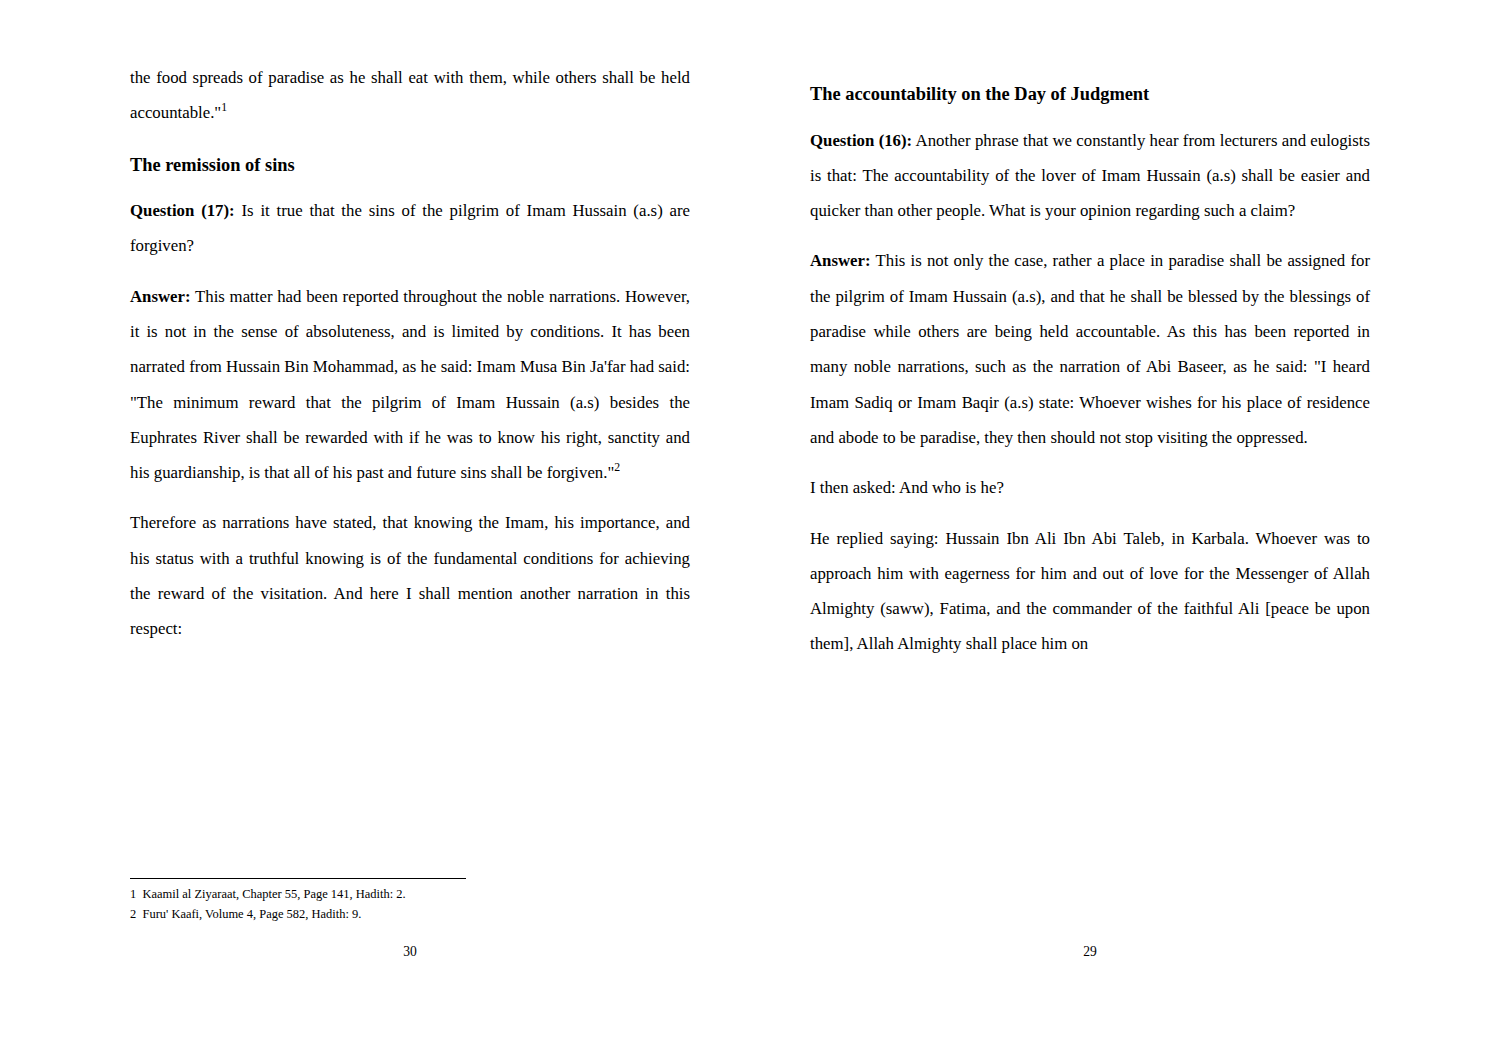the food spreads of paradise as he shall eat with them, while others shall be held accountable."1
The remission of sins
Question (17): Is it true that the sins of the pilgrim of Imam Hussain (a.s) are forgiven?
Answer: This matter had been reported throughout the noble narrations. However, it is not in the sense of absoluteness, and is limited by conditions. It has been narrated from Hussain Bin Mohammad, as he said: Imam Musa Bin Ja'far had said: "The minimum reward that the pilgrim of Imam Hussain (a.s) besides the Euphrates River shall be rewarded with if he was to know his right, sanctity and his guardianship, is that all of his past and future sins shall be forgiven."2
Therefore as narrations have stated, that knowing the Imam, his importance, and his status with a truthful knowing is of the fundamental conditions for achieving the reward of the visitation. And here I shall mention another narration in this respect:
1 Kaamil al Ziyaraat, Chapter 55, Page 141, Hadith: 2.
2 Furu' Kaafi, Volume 4, Page 582, Hadith: 9.
30
The accountability on the Day of Judgment
Question (16): Another phrase that we constantly hear from lecturers and eulogists is that: The accountability of the lover of Imam Hussain (a.s) shall be easier and quicker than other people. What is your opinion regarding such a claim?
Answer: This is not only the case, rather a place in paradise shall be assigned for the pilgrim of Imam Hussain (a.s), and that he shall be blessed by the blessings of paradise while others are being held accountable. As this has been reported in many noble narrations, such as the narration of Abi Baseer, as he said: "I heard Imam Sadiq or Imam Baqir (a.s) state: Whoever wishes for his place of residence and abode to be paradise, they then should not stop visiting the oppressed.
I then asked: And who is he?
He replied saying: Hussain Ibn Ali Ibn Abi Taleb, in Karbala. Whoever was to approach him with eagerness for him and out of love for the Messenger of Allah Almighty (saww), Fatima, and the commander of the faithful Ali [peace be upon them], Allah Almighty shall place him on
29